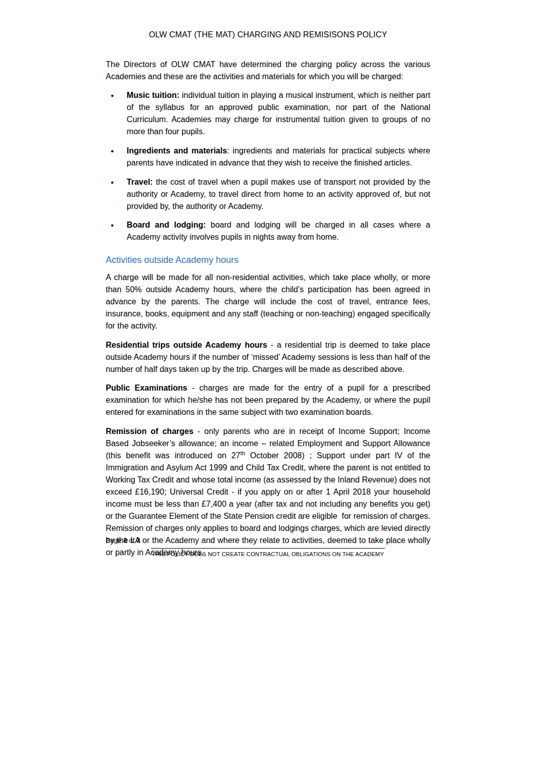OLW CMAT (THE MAT) CHARGING AND REMISISONS POLICY
The Directors of OLW CMAT have determined the charging policy across the various Academies and these are the activities and materials for which you will be charged:
Music tuition: individual tuition in playing a musical instrument, which is neither part of the syllabus for an approved public examination, nor part of the National Curriculum. Academies may charge for instrumental tuition given to groups of no more than four pupils.
Ingredients and materials: ingredients and materials for practical subjects where parents have indicated in advance that they wish to receive the finished articles.
Travel: the cost of travel when a pupil makes use of transport not provided by the authority or Academy, to travel direct from home to an activity approved of, but not provided by, the authority or Academy.
Board and lodging: board and lodging will be charged in all cases where a Academy activity involves pupils in nights away from home.
Activities outside Academy hours
A charge will be made for all non-residential activities, which take place wholly, or more than 50% outside Academy hours, where the child’s participation has been agreed in advance by the parents. The charge will include the cost of travel, entrance fees, insurance, books, equipment and any staff (teaching or non-teaching) engaged specifically for the activity.
Residential trips outside Academy hours - a residential trip is deemed to take place outside Academy hours if the number of ‘missed’ Academy sessions is less than half of the number of half days taken up by the trip. Charges will be made as described above.
Public Examinations - charges are made for the entry of a pupil for a prescribed examination for which he/she has not been prepared by the Academy, or where the pupil entered for examinations in the same subject with two examination boards.
Remission of charges - only parents who are in receipt of Income Support; Income Based Jobseeker’s allowance; an income – related Employment and Support Allowance (this benefit was introduced on 27th October 2008) ; Support under part IV of the Immigration and Asylum Act 1999 and Child Tax Credit, where the parent is not entitled to Working Tax Credit and whose total income (as assessed by the Inland Revenue) does not exceed £16,190; Universal Credit - if you apply on or after 1 April 2018 your household income must be less than £7,400 a year (after tax and not including any benefits you get) or the Guarantee Element of the State Pension credit are eligible for remission of charges. Remission of charges only applies to board and lodgings charges, which are levied directly by the LA or the Academy and where they relate to activities, deemed to take place wholly or partly in Academy hours.
Page 2 of 3
THIS POLICY DOES NOT CREATE CONTRACTUAL OBLIGATIONS ON THE ACADEMY